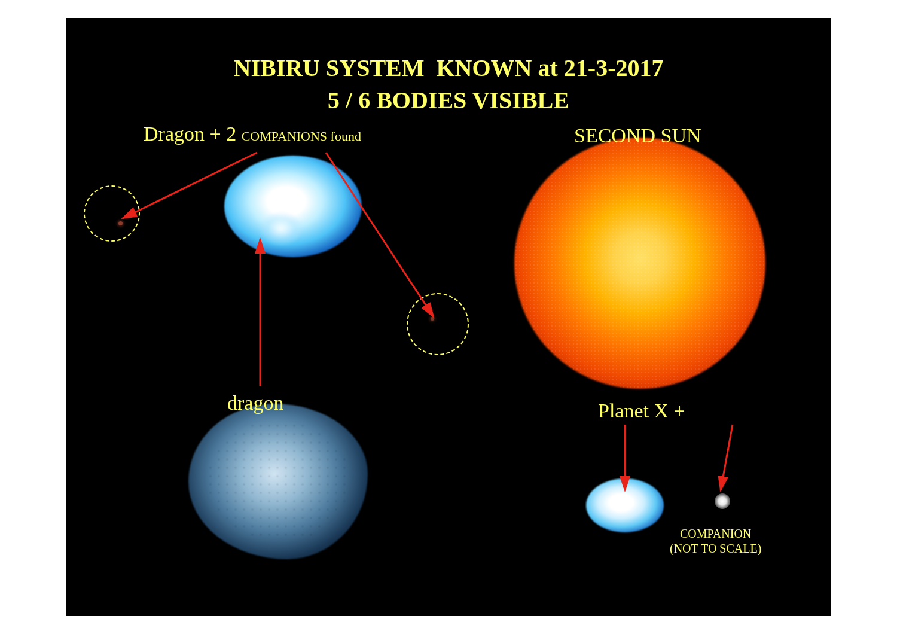NIBIRU SYSTEM KNOWN at 21-3-2017
5 / 6 BODIES VISIBLE
Dragon + 2 COMPANIONS found
SECOND SUN
dragon
Planet X +
COMPANION
(NOT TO SCALE)